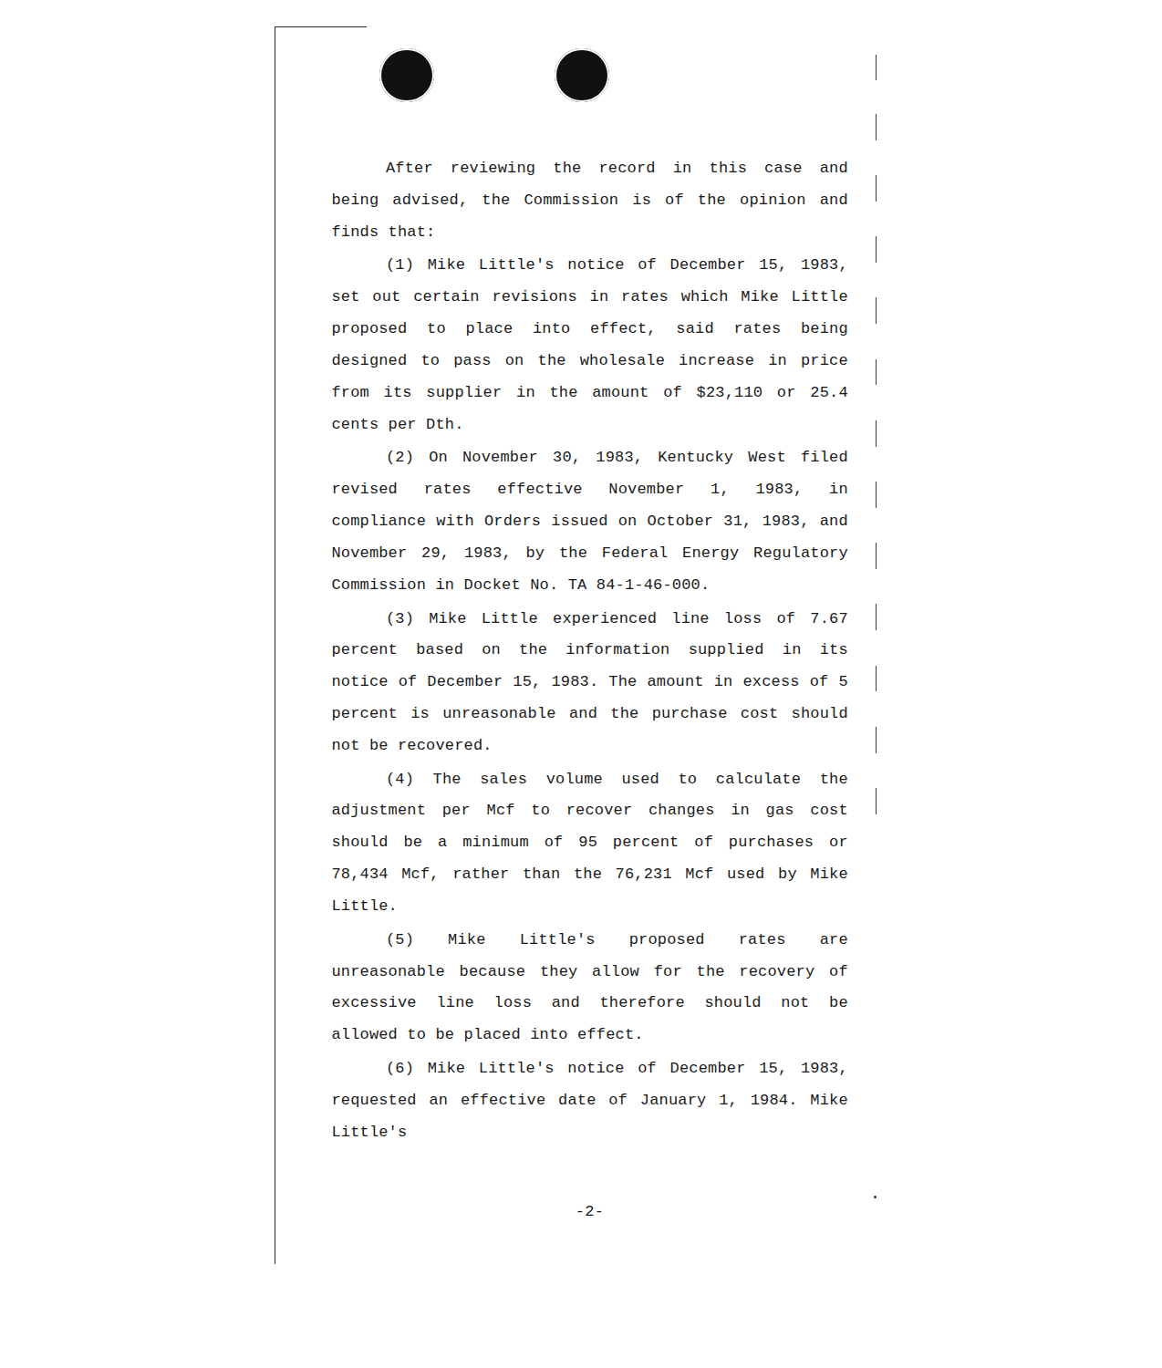After reviewing the record in this case and being advised, the Commission is of the opinion and finds that:
(1) Mike Little's notice of December 15, 1983, set out certain revisions in rates which Mike Little proposed to place into effect, said rates being designed to pass on the wholesale increase in price from its supplier in the amount of $23,110 or 25.4 cents per Dth.
(2) On November 30, 1983, Kentucky West filed revised rates effective November 1, 1983, in compliance with Orders issued on October 31, 1983, and November 29, 1983, by the Federal Energy Regulatory Commission in Docket No. TA 84-1-46-000.
(3) Mike Little experienced line loss of 7.67 percent based on the information supplied in its notice of December 15, 1983. The amount in excess of 5 percent is unreasonable and the purchase cost should not be recovered.
(4) The sales volume used to calculate the adjustment per Mcf to recover changes in gas cost should be a minimum of 95 percent of purchases or 78,434 Mcf, rather than the 76,231 Mcf used by Mike Little.
(5) Mike Little's proposed rates are unreasonable because they allow for the recovery of excessive line loss and therefore should not be allowed to be placed into effect.
(6) Mike Little's notice of December 15, 1983, requested an effective date of January 1, 1984. Mike Little's
-2-